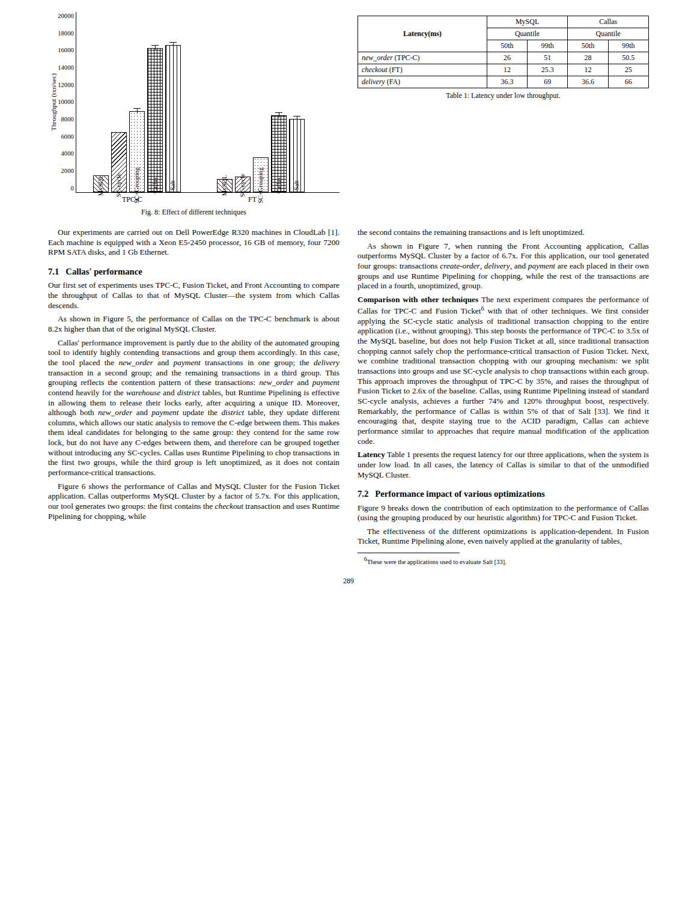Throughput (txn/sec)
20000
18000
16000
14000
12000
10000
8000
6000
4000
2000
0
MySQL
SC-cycle
SC+Grouping
Callas
Salt
MySQL
SC-cycle
SC+Grouping
Callas
Salt
TPC-C
FT
Fig. 8: Effect of different techniques
| Latency(ms) | MySQL | Callas |
| Quantile | Quantile |
| 50th | 99th | 50th | 99th |
| new_order (TPC-C) | 26 | 51 | 28 | 50.5 |
| checkout (FT) | 12 | 25.3 | 12 | 25 |
| delivery (FA) | 36.3 | 69 | 36.6 | 66 |
Table 1: Latency under low throughput.
Our experiments are carried out on Dell PowerEdge R320 machines in CloudLab [1]. Each machine is equipped with a Xeon E5-2450 processor, 16 GB of memory, four 7200 RPM SATA disks, and 1 Gb Ethernet.
7.1 Callas' performance
Our first set of experiments uses TPC-C, Fusion Ticket, and Front Accounting to compare the throughput of Callas to that of MySQL Cluster—the system from which Callas descends.
As shown in Figure 5, the performance of Callas on the TPC-C benchmark is about 8.2x higher than that of the original MySQL Cluster.
Callas' performance improvement is partly due to the ability of the automated grouping tool to identify highly contending transactions and group them accordingly. In this case, the tool placed the new_order and payment transactions in one group; the delivery transaction in a second group; and the remaining transactions in a third group. This grouping reflects the contention pattern of these transactions: new_order and payment contend heavily for the warehouse and district tables, but Runtime Pipelining is effective in allowing them to release their locks early, after acquiring a unique ID. Moreover, although both new_order and payment update the district table, they update different columns, which allows our static analysis to remove the C-edge between them. This makes them ideal candidates for belonging to the same group: they contend for the same row lock, but do not have any C-edges between them, and therefore can be grouped together without introducing any SC-cycles. Callas uses Runtime Pipelining to chop transactions in the first two groups, while the third group is left unoptimized, as it does not contain performance-critical transactions.
Figure 6 shows the performance of Callas and MySQL Cluster for the Fusion Ticket application. Callas outperforms MySQL Cluster by a factor of 5.7x. For this application, our tool generates two groups: the first contains the checkout transaction and uses Runtime Pipelining for chopping, while
the second contains the remaining transactions and is left unoptimized.
As shown in Figure 7, when running the Front Accounting application, Callas outperforms MySQL Cluster by a factor of 6.7x. For this application, our tool generated four groups: transactions create-order, delivery, and payment are each placed in their own groups and use Runtime Pipelining for chopping, while the rest of the transactions are placed in a fourth, unoptimized, group.
Comparison with other techniques The next experiment compares the performance of Callas for TPC-C and Fusion Ticket6 with that of other techniques. We first consider applying the SC-cycle static analysis of traditional transaction chopping to the entire application (i.e., without grouping). This step boosts the performance of TPC-C to 3.5x of the MySQL baseline, but does not help Fusion Ticket at all, since traditional transaction chopping cannot safely chop the performance-critical transaction of Fusion Ticket. Next, we combine traditional transaction chopping with our grouping mechanism: we split transactions into groups and use SC-cycle analysis to chop transactions within each group. This approach improves the throughput of TPC-C by 35%, and raises the throughput of Fusion Ticket to 2.6x of the baseline. Callas, using Runtime Pipelining instead of standard SC-cycle analysis, achieves a further 74% and 120% throughput boost, respectively. Remarkably, the performance of Callas is within 5% of that of Salt [33]. We find it encouraging that, despite staying true to the ACID paradigm, Callas can achieve performance similar to approaches that require manual modification of the application code.
Latency Table 1 presents the request latency for our three applications, when the system is under low load. In all cases, the latency of Callas is similar to that of the unmodified MySQL Cluster.
7.2 Performance impact of various optimizations
Figure 9 breaks down the contribution of each optimization to the performance of Callas (using the grouping produced by our heuristic algorithm) for TPC-C and Fusion Ticket.
The effectiveness of the different optimizations is application-dependent. In Fusion Ticket, Runtime Pipelining alone, even naively applied at the granularity of tables,
6These were the applications used to evaluate Salt [33].
289